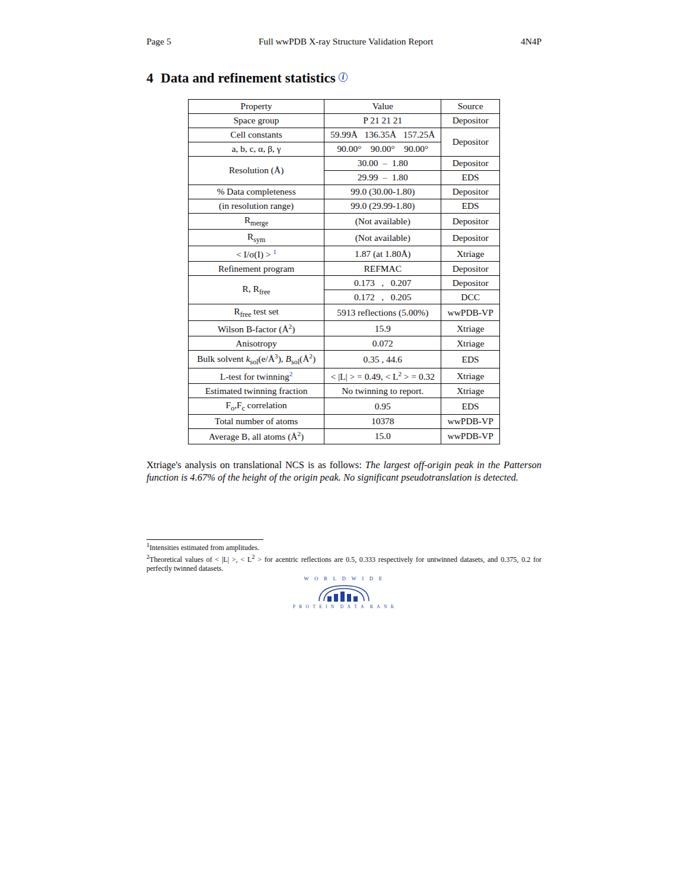Page 5
Full wwPDB X-ray Structure Validation Report
4N4P
4 Data and refinement statisticsi
| Property | Value | Source |
| Space group | P 21 21 21 | Depositor |
| Cell constants | 59.99Å 136.35Å 157.25Å | Depositor |
| a, b, c, α, β, γ | 90.00° 90.00° 90.00° |
| Resolution (Å) | 30.00 – 1.80 | Depositor |
| 29.99 – 1.80 | EDS |
| % Data completeness | 99.0 (30.00-1.80) | Depositor |
| (in resolution range) | 99.0 (29.99-1.80) | EDS |
| R merge | (Not available) | Depositor |
| R sym | (Not available) | Depositor |
| < I/σ(I) > 1 | 1.87 (at 1.80Å) | Xtriage |
| Refinement program | REFMAC | Depositor |
| R, R free | 0.173 , 0.207 | Depositor |
| 0.172 , 0.205 | DCC |
| R free test set | 5913 reflections (5.00%) | wwPDB-VP |
| Wilson B-factor (Å 2 ) | 15.9 | Xtriage |
| Anisotropy | 0.072 | Xtriage |
| Bulk solvent k sol (e/Å 3 ), B sol (Å 2 ) | 0.35 , 44.6 | EDS |
| L-test for twinning 2 | < /L/ > = 0.49, < L 2 > = 0.32 | Xtriage |
| Estimated twinning fraction | No twinning to report. | Xtriage |
| F o ,F c correlation | 0.95 | EDS |
| Total number of atoms | 10378 | wwPDB-VP |
| Average B, all atoms (Å 2 ) | 15.0 | wwPDB-VP |
Xtriage's analysis on translational NCS is as follows: The largest off-origin peak in the Patterson function is 4.67% of the height of the origin peak. No significant pseudotranslation is detected.
1Intensities estimated from amplitudes.
2Theoretical values of < |L| >, < L2 > for acentric reflections are 0.5, 0.333 respectively for untwinned datasets, and 0.375, 0.2 for perfectly twinned datasets.
W O R L D W I D E
P R O T E I N D A T A B A N K